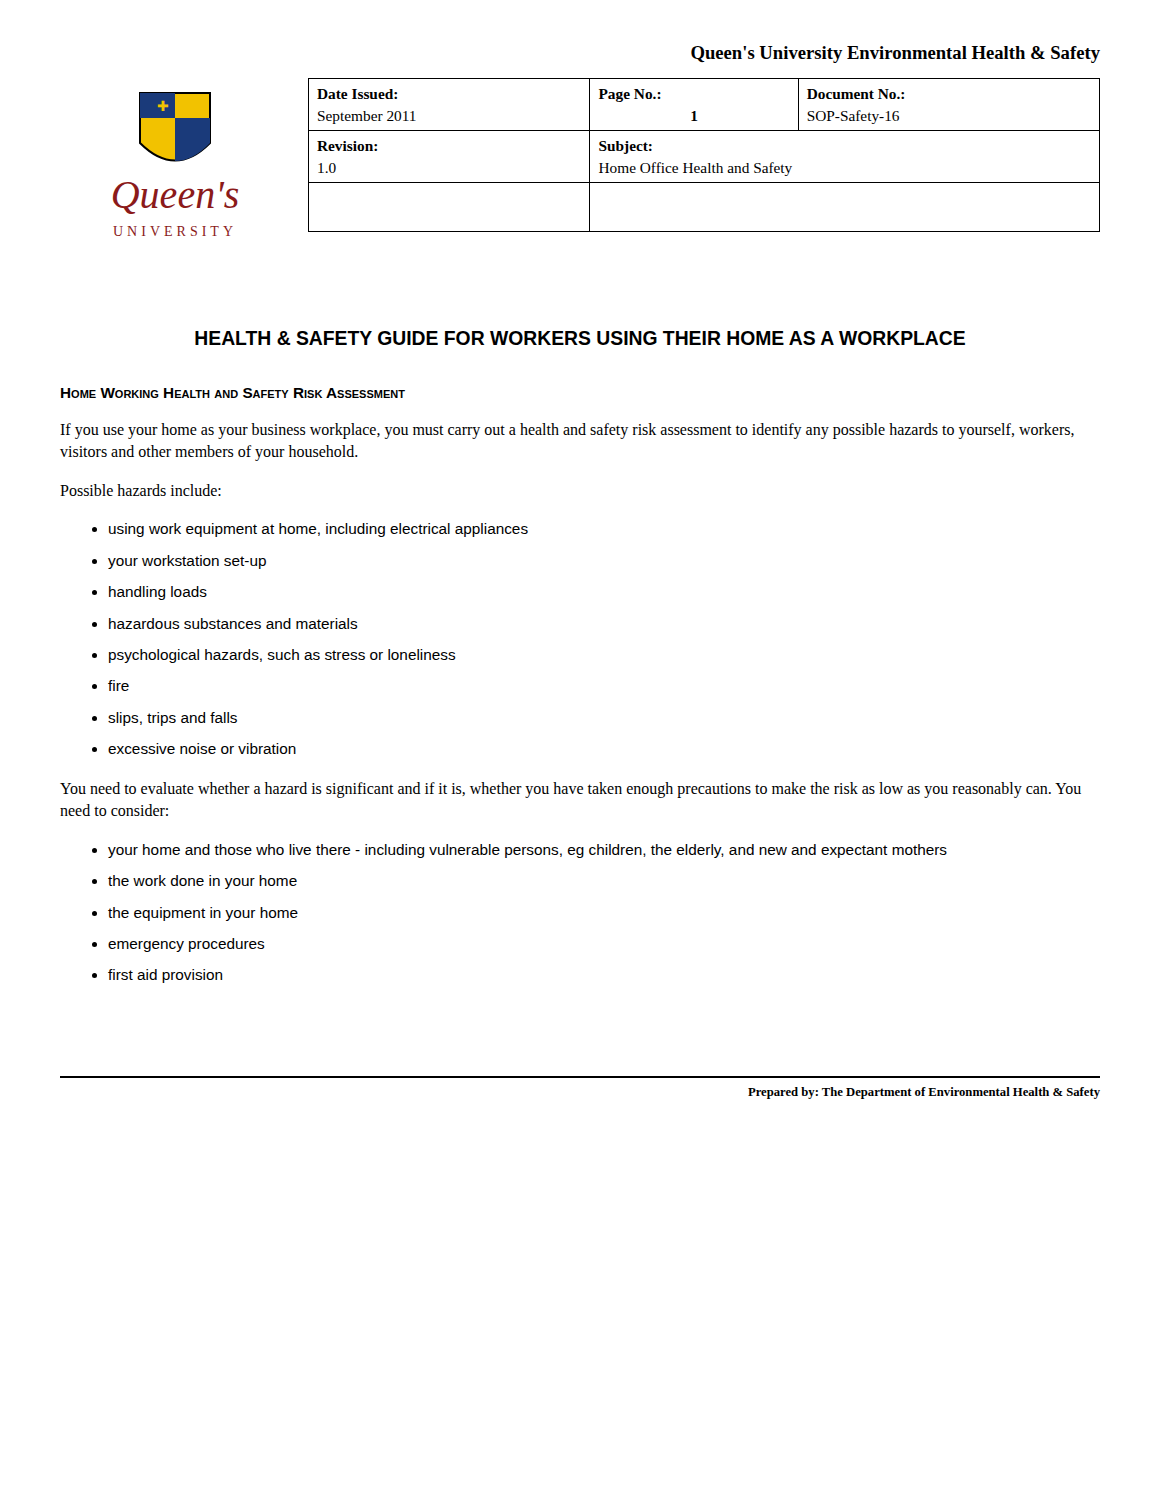Queen's University Environmental Health & Safety
| Date Issued: September 2011 | Page No.: 1 | Document No.: SOP-Safety-16 |
| Revision: 1.0 | Subject: Home Office Health and Safety |
HEALTH & SAFETY GUIDE FOR WORKERS USING THEIR HOME AS A WORKPLACE
Home Working Health and Safety Risk Assessment
If you use your home as your business workplace, you must carry out a health and safety risk assessment to identify any possible hazards to yourself, workers, visitors and other members of your household.
Possible hazards include:
using work equipment at home, including electrical appliances
your workstation set-up
handling loads
hazardous substances and materials
psychological hazards, such as stress or loneliness
fire
slips, trips and falls
excessive noise or vibration
You need to evaluate whether a hazard is significant and if it is, whether you have taken enough precautions to make the risk as low as you reasonably can. You need to consider:
your home and those who live there - including vulnerable persons, eg children, the elderly, and new and expectant mothers
the work done in your home
the equipment in your home
emergency procedures
first aid provision
Prepared by: The Department of Environmental Health & Safety